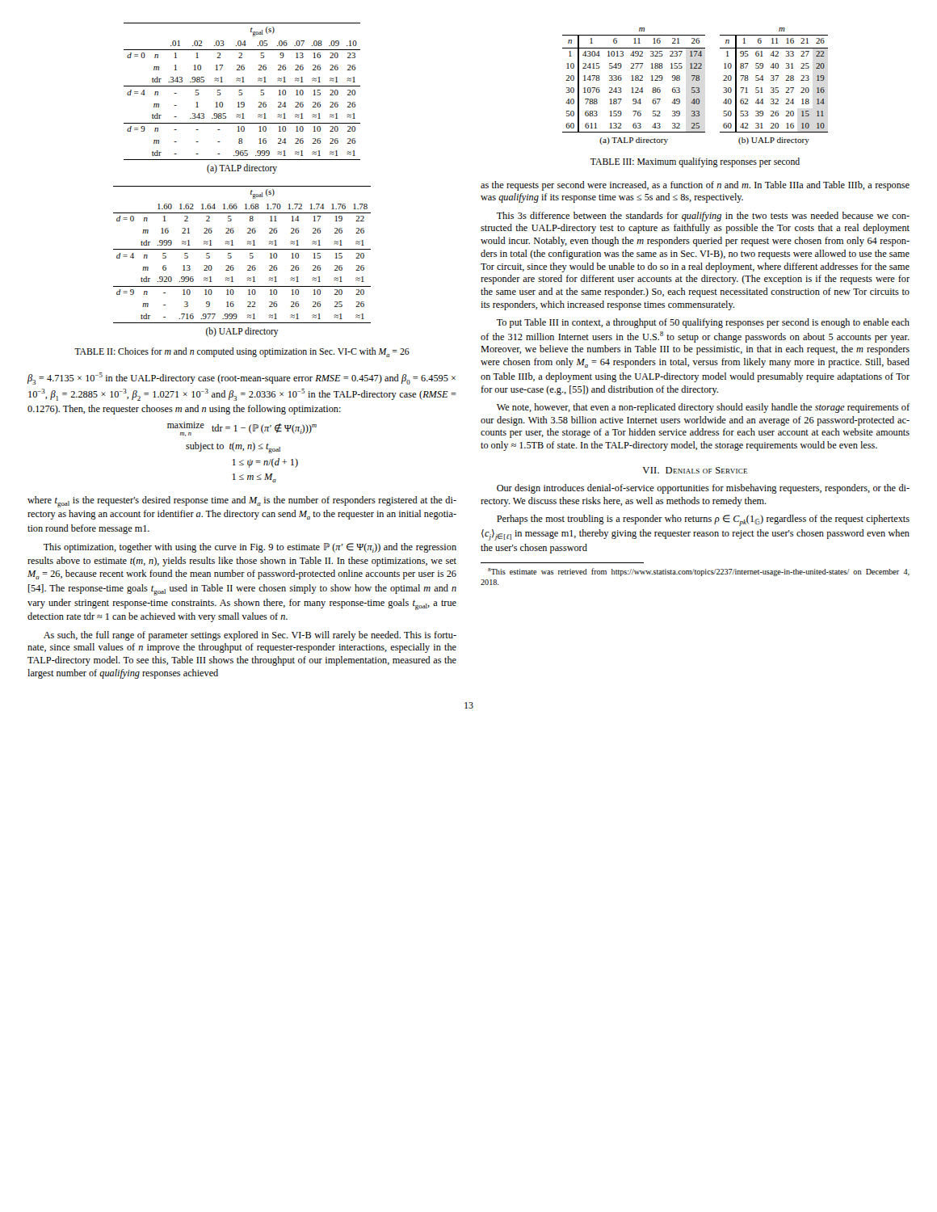| | t goal (s) |
| | .01 | .02 | .03 | .04 | .05 | .06 | .07 | .08 | .09 | .10 |
| d = 0 | n | 1 | 1 | 2 | 2 | 5 | 9 | 13 | 16 | 20 | 23 |
| | m | 1 | 10 | 17 | 26 | 26 | 26 | 26 | 26 | 26 | 26 |
| | tdr | .343 | .985 | ≈1 | ≈1 | ≈1 | ≈1 | ≈1 | ≈1 | ≈1 | ≈1 |
| d = 4 | n | - | 5 | 5 | 5 | 5 | 10 | 10 | 15 | 20 | 20 |
| | m | - | 1 | 10 | 19 | 26 | 24 | 26 | 26 | 26 | 26 |
| | tdr | - | .343 | .985 | ≈1 | ≈1 | ≈1 | ≈1 | ≈1 | ≈1 | ≈1 |
| d = 9 | n | - | - | - | 10 | 10 | 10 | 10 | 10 | 20 | 20 |
| | m | - | - | - | 8 | 16 | 24 | 26 | 26 | 26 | 26 |
| | tdr | - | - | - | .965 | .999 | ≈1 | ≈1 | ≈1 | ≈1 | ≈1 |
(a) TALP directory
| | t goal (s) |
| | 1.60 | 1.62 | 1.64 | 1.66 | 1.68 | 1.70 | 1.72 | 1.74 | 1.76 | 1.78 |
| d = 0 | n | 1 | 2 | 2 | 5 | 8 | 11 | 14 | 17 | 19 | 22 |
| | m | 16 | 21 | 26 | 26 | 26 | 26 | 26 | 26 | 26 | 26 |
| | tdr | .999 | ≈1 | ≈1 | ≈1 | ≈1 | ≈1 | ≈1 | ≈1 | ≈1 | ≈1 |
| d = 4 | n | 5 | 5 | 5 | 5 | 5 | 10 | 10 | 15 | 15 | 20 |
| | m | 6 | 13 | 20 | 26 | 26 | 26 | 26 | 26 | 26 | 26 |
| | tdr | .920 | .996 | ≈1 | ≈1 | ≈1 | ≈1 | ≈1 | ≈1 | ≈1 | ≈1 |
| d = 9 | n | - | 10 | 10 | 10 | 10 | 10 | 10 | 10 | 20 | 20 |
| | m | - | 3 | 9 | 16 | 22 | 26 | 26 | 26 | 25 | 26 |
| | tdr | - | .716 | .977 | .999 | ≈1 | ≈1 | ≈1 | ≈1 | ≈1 | ≈1 |
(b) UALP directory
TABLE II: Choices for m and n computed using optimization in Sec. VI-C with Ma = 26
β 3 = 4.7135 × 10−5 in the UALP-directory case (root-mean-square error RMSE = 0.4547) and β 0 = 6.4595 × 10−3, β 1 = 2.2885 × 10−3, β 2 = 1.0271 × 10−3 and β 3 = 2.0336 × 10−5 in the TALP-directory case (RMSE = 0.1276). Then, the requester chooses m and n using the following optimization:
maximize m, n tdr = 1 − (ℙ (π′ ∉ Ψ(πi)))m subject to t(m, n) ≤ tgoal 1 ≤ ψ = n/(d + 1) 1 ≤ m ≤ Ma
where tgoal is the requester's desired response time and Ma is the number of responders registered at the directory as having an account for identifier a. The directory can send Ma to the requester in an initial negotiation round before message m1.
This optimization, together with using the curve in Fig. 9 to estimate ℙ (π′ ∈ Ψ(πi)) and the regression results above to estimate t(m, n), yields results like those shown in Table II. In these optimizations, we set Ma = 26, because recent work found the mean number of password-protected online accounts per user is 26 [54]. The response-time goals tgoal used in Table II were chosen simply to show how the optimal m and n vary under stringent response-time constraints. As shown there, for many response-time goals tgoal, a true detection rate tdr ≈ 1 can be achieved with very small values of n.
As such, the full range of parameter settings explored in Sec. VI-B will rarely be needed. This is fortunate, since small values of n improve the throughput of requester-responder interactions, especially in the TALP-directory model. To see this, Table III shows the throughput of our implementation, measured as the largest number of qualifying responses achieved
| | m |
| n | 1 | 6 | 11 | 16 | 21 | 26 |
| 1 | 4304 | 1013 | 492 | 325 | 237 | 174 |
| 10 | 2415 | 549 | 277 | 188 | 155 | 122 |
| 20 | 1478 | 336 | 182 | 129 | 98 | 78 |
| 30 | 1076 | 243 | 124 | 86 | 63 | 53 |
| 40 | 788 | 187 | 94 | 67 | 49 | 40 |
| 50 | 683 | 159 | 76 | 52 | 39 | 33 |
| 60 | 611 | 132 | 63 | 43 | 32 | 25 |
(a) TALP directory
| | m |
| n | 1 | 6 | 11 | 16 | 21 | 26 |
| 1 | 95 | 61 | 42 | 33 | 27 | 22 |
| 10 | 87 | 59 | 40 | 31 | 25 | 20 |
| 20 | 78 | 54 | 37 | 28 | 23 | 19 |
| 30 | 71 | 51 | 35 | 27 | 20 | 16 |
| 40 | 62 | 44 | 32 | 24 | 18 | 14 |
| 50 | 53 | 39 | 26 | 20 | 15 | 11 |
| 60 | 42 | 31 | 20 | 16 | 10 | 10 |
(b) UALP directory
TABLE III: Maximum qualifying responses per second
as the requests per second were increased, as a function of n and m. In Table IIIa and Table IIIb, a response was qualifying if its response time was ≤ 5s and ≤ 8s, respectively.
This 3s difference between the standards for qualifying in the two tests was needed because we constructed the UALP-directory test to capture as faithfully as possible the Tor costs that a real deployment would incur. Notably, even though the m responders queried per request were chosen from only 64 responders in total (the configuration was the same as in Sec. VI-B), no two requests were allowed to use the same Tor circuit, since they would be unable to do so in a real deployment, where different addresses for the same responder are stored for different user accounts at the directory. (The exception is if the requests were for the same user and at the same responder.) So, each request necessitated construction of new Tor circuits to its responders, which increased response times commensurately.
To put Table III in context, a throughput of 50 qualifying responses per second is enough to enable each of the 312 million Internet users in the U.S.8 to setup or change passwords on about 5 accounts per year. Moreover, we believe the numbers in Table III to be pessimistic, in that in each request, the m responders were chosen from only Ma = 64 responders in total, versus from likely many more in practice. Still, based on Table IIIb, a deployment using the UALP-directory model would presumably require adaptations of Tor for our use-case (e.g., [55]) and distribution of the directory.
We note, however, that even a non-replicated directory should easily handle the storage requirements of our design. With 3.58 billion active Internet users worldwide and an average of 26 password-protected accounts per user, the storage of a Tor hidden service address for each user account at each website amounts to only ≈ 1.5TB of state. In the TALP-directory model, the storage requirements would be even less.
VII. Denials of Service
Our design introduces denial-of-service opportunities for misbehaving requesters, responders, or the directory. We discuss these risks here, as well as methods to remedy them.
Perhaps the most troubling is a responder who returns ρ ∈ Cpk(1𝔾) regardless of the request ciphertexts ⟨cj⟩j∈[ℓ] in message m1, thereby giving the requester reason to reject the user's chosen password even when the user's chosen password
8This estimate was retrieved from https://www.statista.com/topics/2237/internet-usage-in-the-united-states/ on December 4, 2018.
13